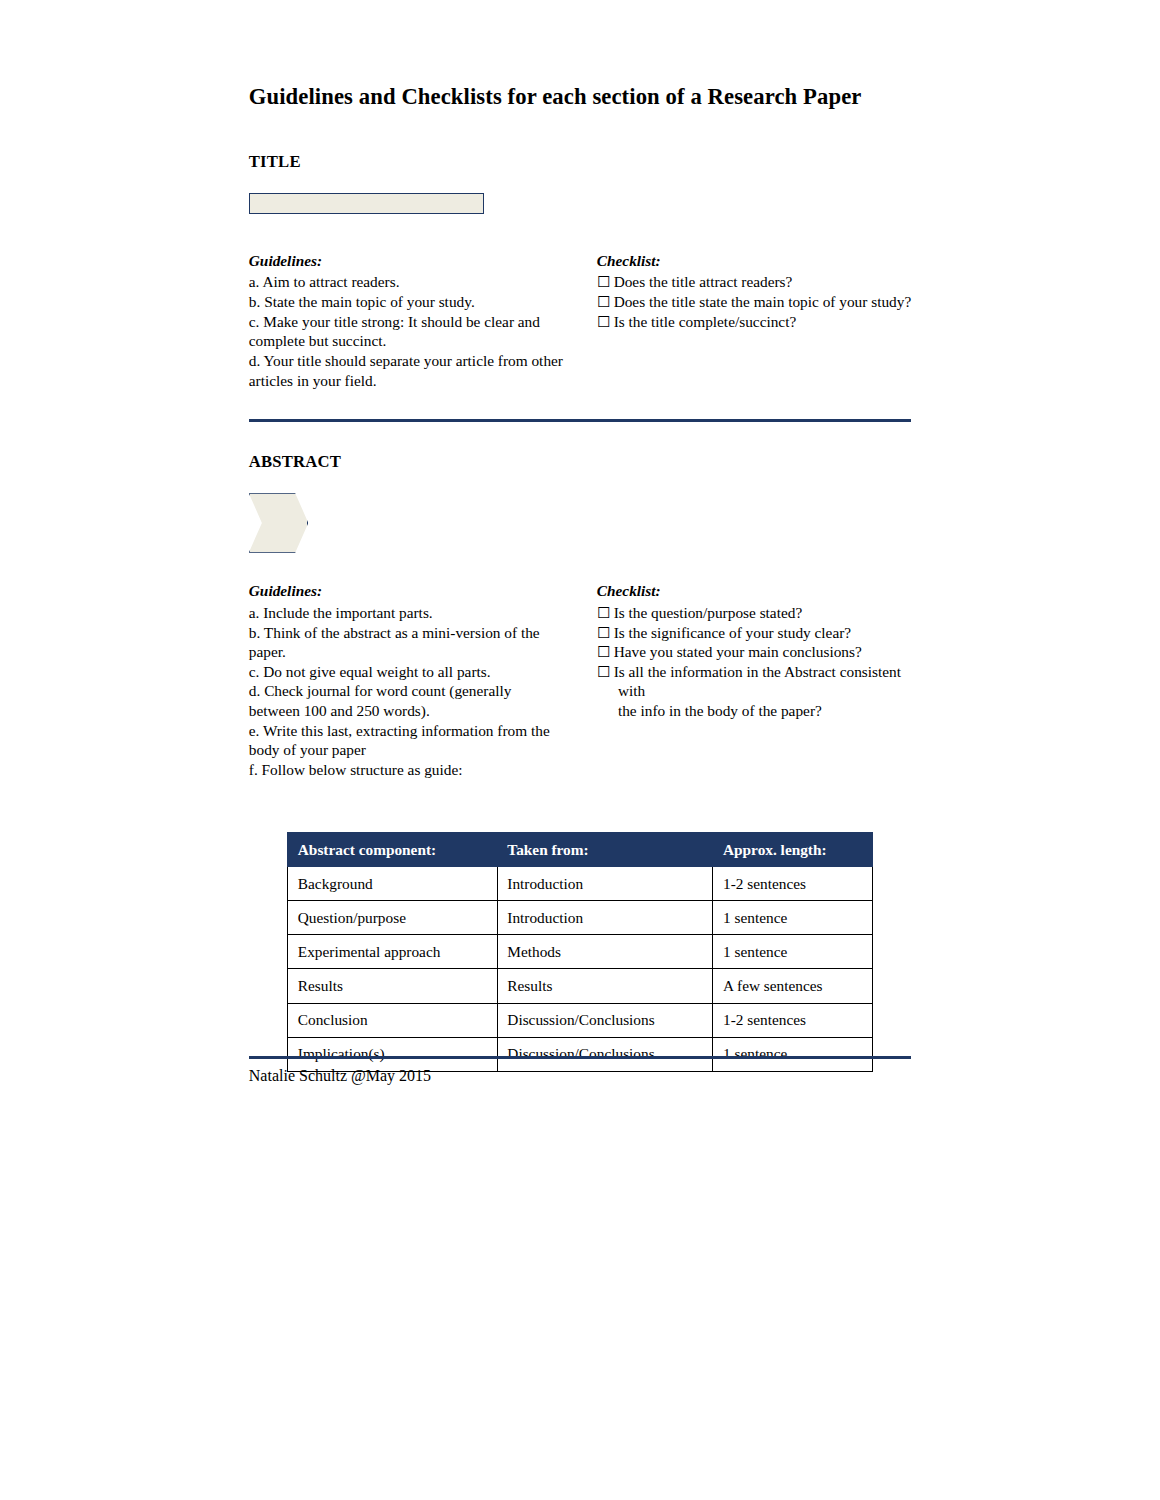Guidelines and Checklists for each section of a Research Paper
TITLE
Guidelines:
a. Aim to attract readers.
b. State the main topic of your study.
c. Make your title strong: It should be clear and complete but succinct.
d. Your title should separate your article from other articles in your field.
Checklist:
☐ Does the title attract readers?
☐ Does the title state the main topic of your study?
☐ Is the title complete/succinct?
ABSTRACT
Guidelines:
a. Include the important parts.
b. Think of the abstract as a mini-version of the paper.
c. Do not give equal weight to all parts.
d. Check journal for word count (generally between 100 and 250 words).
e. Write this last, extracting information from the body of your paper
f. Follow below structure as guide:
Checklist:
☐ Is the question/purpose stated?
☐ Is the significance of your study clear?
☐ Have you stated your main conclusions?
☐ Is all the information in the Abstract consistent with
the info in the body of the paper?
| Abstract component: | Taken from: | Approx. length: |
| --- | --- | --- |
| Background | Introduction | 1-2 sentences |
| Question/purpose | Introduction | 1 sentence |
| Experimental approach | Methods | 1 sentence |
| Results | Results | A few sentences |
| Conclusion | Discussion/Conclusions | 1-2 sentences |
| Implication(s) | Discussion/Conclusions | 1 sentence |
Natalie Schultz @May 2015